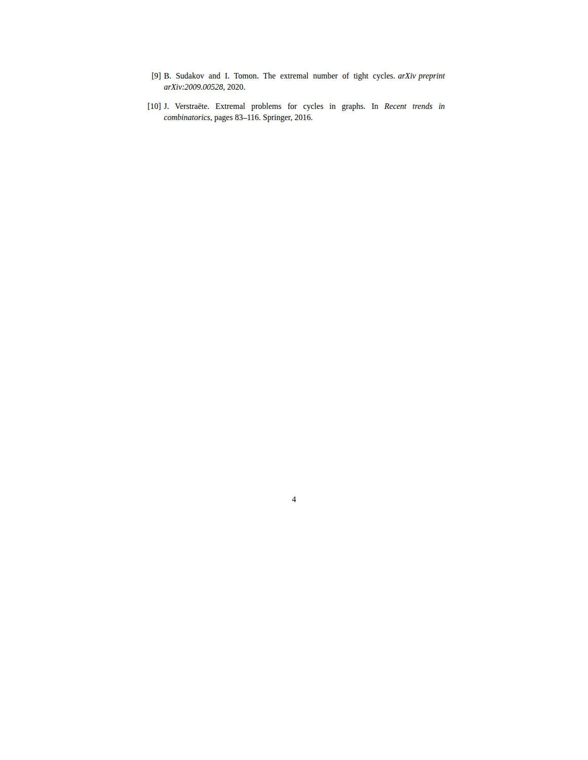[9] B. Sudakov and I. Tomon. The extremal number of tight cycles. arXiv preprint arXiv:2009.00528, 2020.
[10] J. Verstraëte. Extremal problems for cycles in graphs. In Recent trends in combinatorics, pages 83–116. Springer, 2016.
4